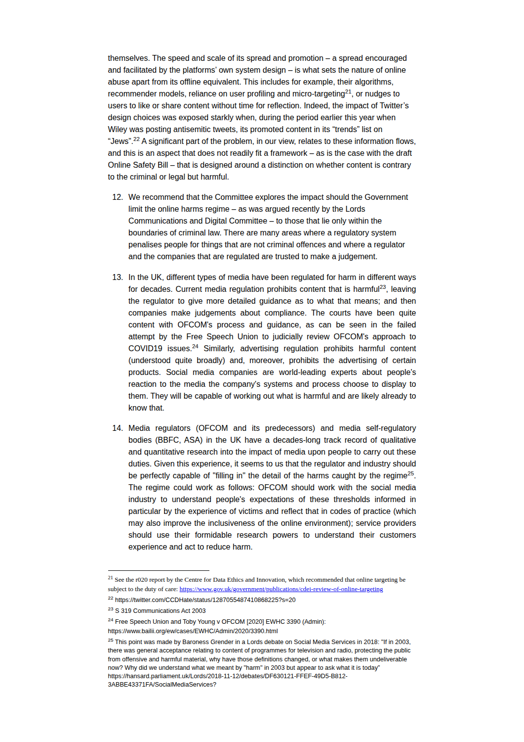themselves. The speed and scale of its spread and promotion – a spread encouraged and facilitated by the platforms’ own system design – is what sets the nature of online abuse apart from its offline equivalent. This includes for example, their algorithms, recommender models, reliance on user profiling and micro-targeting21, or nudges to users to like or share content without time for reflection. Indeed, the impact of Twitter’s design choices was exposed starkly when, during the period earlier this year when Wiley was posting antisemitic tweets, its promoted content in its “trends” list on “Jews”.22 A significant part of the problem, in our view, relates to these information flows, and this is an aspect that does not readily fit a framework – as is the case with the draft Online Safety Bill – that is designed around a distinction on whether content is contrary to the criminal or legal but harmful.
We recommend that the Committee explores the impact should the Government limit the online harms regime – as was argued recently by the Lords Communications and Digital Committee – to those that lie only within the boundaries of criminal law. There are many areas where a regulatory system penalises people for things that are not criminal offences and where a regulator and the companies that are regulated are trusted to make a judgement.
In the UK, different types of media have been regulated for harm in different ways for decades. Current media regulation prohibits content that is harmful23, leaving the regulator to give more detailed guidance as to what that means; and then companies make judgements about compliance. The courts have been quite content with OFCOM's process and guidance, as can be seen in the failed attempt by the Free Speech Union to judicially review OFCOM's approach to COVID19 issues.24 Similarly, advertising regulation prohibits harmful content (understood quite broadly) and, moreover, prohibits the advertising of certain products. Social media companies are world-leading experts about people's reaction to the media the company's systems and process choose to display to them. They will be capable of working out what is harmful and are likely already to know that.
Media regulators (OFCOM and its predecessors) and media self-regulatory bodies (BBFC, ASA) in the UK have a decades-long track record of qualitative and quantitative research into the impact of media upon people to carry out these duties. Given this experience, it seems to us that the regulator and industry should be perfectly capable of "filling in" the detail of the harms caught by the regime25. The regime could work as follows: OFCOM should work with the social media industry to understand people's expectations of these thresholds informed in particular by the experience of victims and reflect that in codes of practice (which may also improve the inclusiveness of the online environment); service providers should use their formidable research powers to understand their customers experience and act to reduce harm.
21 See the r020 report by the Centre for Data Ethics and Innovation, which recommended that online targeting be subject to the duty of care: https://www.gov.uk/government/publications/cdei-review-of-online-targeting
22 https://twitter.com/CCDHate/status/1287055487410868225?s=20
23 S 319 Communications Act 2003
24 Free Speech Union and Toby Young v OFCOM [2020] EWHC 3390 (Admin):
https://www.bailii.org/ew/cases/EWHC/Admin/2020/3390.html
25 This point was made by Baroness Grender in a Lords debate on Social Media Services in 2018: "If in 2003, there was general acceptance relating to content of programmes for television and radio, protecting the public from offensive and harmful material, why have those definitions changed, or what makes them undeliverable now? Why did we understand what we meant by "harm" in 2003 but appear to ask what it is today” https://hansard.parliament.uk/Lords/2018-11-12/debates/DF630121-FFEF-49D5-B812-3ABBE43371FA/SocialMediaServices?